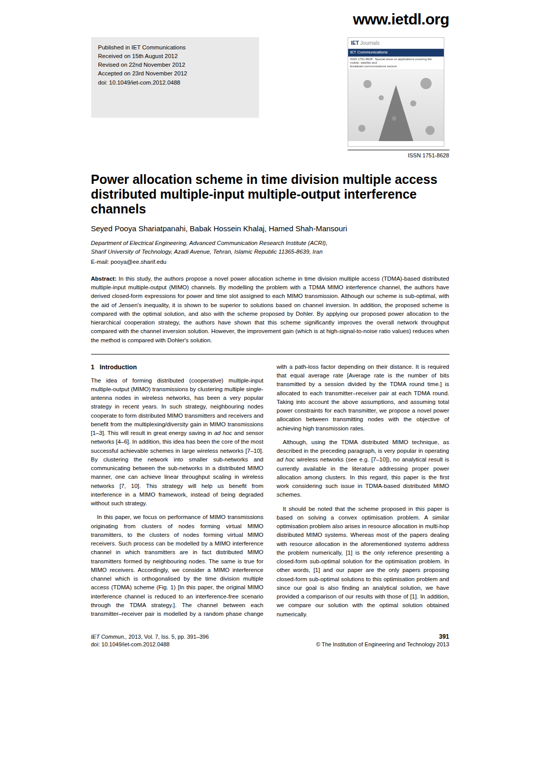www.ietdl.org
Published in IET Communications
Received on 15th August 2012
Revised on 22nd November 2012
Accepted on 23rd November 2012
doi: 10.1049/iet-com.2012.0488
IET Journals
IET Communications
ISSN 1751-8628 Special issue on applications covering the mobile, satellite and
broadcast communications sectors
ISSN 1751-8628
Power allocation scheme in time division multiple access distributed multiple-input multiple-output interference channels
Seyed Pooya Shariatpanahi, Babak Hossein Khalaj, Hamed Shah-Mansouri
Department of Electrical Engineering, Advanced Communication Research Institute (ACRI),
Sharif University of Technology, Azadi Avenue, Tehran, Islamic Republic 11365-8639, Iran
E-mail: pooya@ee.sharif.edu
Abstract: In this study, the authors propose a novel power allocation scheme in time division multiple access (TDMA)-based distributed multiple-input multiple-output (MIMO) channels. By modelling the problem with a TDMA MIMO interference channel, the authors have derived closed-form expressions for power and time slot assigned to each MIMO transmission. Although our scheme is sub-optimal, with the aid of Jensen's inequality, it is shown to be superior to solutions based on channel inversion. In addition, the proposed scheme is compared with the optimal solution, and also with the scheme proposed by Dohler. By applying our proposed power allocation to the hierarchical cooperation strategy, the authors have shown that this scheme significantly improves the overall network throughput compared with the channel inversion solution. However, the improvement gain (which is at high-signal-to-noise ratio values) reduces when the method is compared with Dohler's solution.
1 Introduction
The idea of forming distributed (cooperative) multiple-input multiple-output (MIMO) transmissions by clustering multiple single-antenna nodes in wireless networks, has been a very popular strategy in recent years. In such strategy, neighbouring nodes cooperate to form distributed MIMO transmitters and receivers and benefit from the multiplexing/diversity gain in MIMO transmissions [1–3]. This will result in great energy saving in ad hoc and sensor networks [4–6]. In addition, this idea has been the core of the most successful achievable schemes in large wireless networks [7–10]. By clustering the network into smaller sub-networks and communicating between the sub-networks in a distributed MIMO manner, one can achieve linear throughput scaling in wireless networks [7, 10]. This strategy will help us benefit from interference in a MIMO framework, instead of being degraded without such strategy.
In this paper, we focus on performance of MIMO transmissions originating from clusters of nodes forming virtual MIMO transmitters, to the clusters of nodes forming virtual MIMO receivers. Such process can be modelled by a MIMO interference channel in which transmitters are in fact distributed MIMO transmitters formed by neighbouring nodes. The same is true for MIMO receivers. Accordingly, we consider a MIMO interference channel which is orthogonalised by the time division multiple access (TDMA) scheme (Fig. 1) [In this paper, the original MIMO interference channel is reduced to an interference-free scenario through the TDMA strategy.]. The channel between each transmitter–receiver pair is modelled by a random phase change with a path-loss factor depending on their distance. It is required that equal average rate [Average rate is the number of bits transmitted by a session divided by the TDMA round time.] is allocated to each transmitter–receiver pair at each TDMA round. Taking into account the above assumptions, and assuming total power constraints for each transmitter, we propose a novel power allocation between transmitting nodes with the objective of achieving high transmission rates.
Although, using the TDMA distributed MIMO technique, as described in the preceding paragraph, is very popular in operating ad hoc wireless networks (see e.g. [7–10]), no analytical result is currently available in the literature addressing proper power allocation among clusters. In this regard, this paper is the first work considering such issue in TDMA-based distributed MIMO schemes.
It should be noted that the scheme proposed in this paper is based on solving a convex optimisation problem. A similar optimisation problem also arises in resource allocation in multi-hop distributed MIMO systems. Whereas most of the papers dealing with resource allocation in the aforementioned systems address the problem numerically, [1] is the only reference presenting a closed-form sub-optimal solution for the optimisation problem. In other words, [1] and our paper are the only papers proposing closed-form sub-optimal solutions to this optimisation problem and since our goal is also finding an analytical solution, we have provided a comparison of our results with those of [1]. In addition, we compare our solution with the optimal solution obtained numerically.
IET Commun., 2013, Vol. 7, Iss. 5, pp. 391–396
doi: 10.1049/iet-com.2012.0488
391
© The Institution of Engineering and Technology 2013